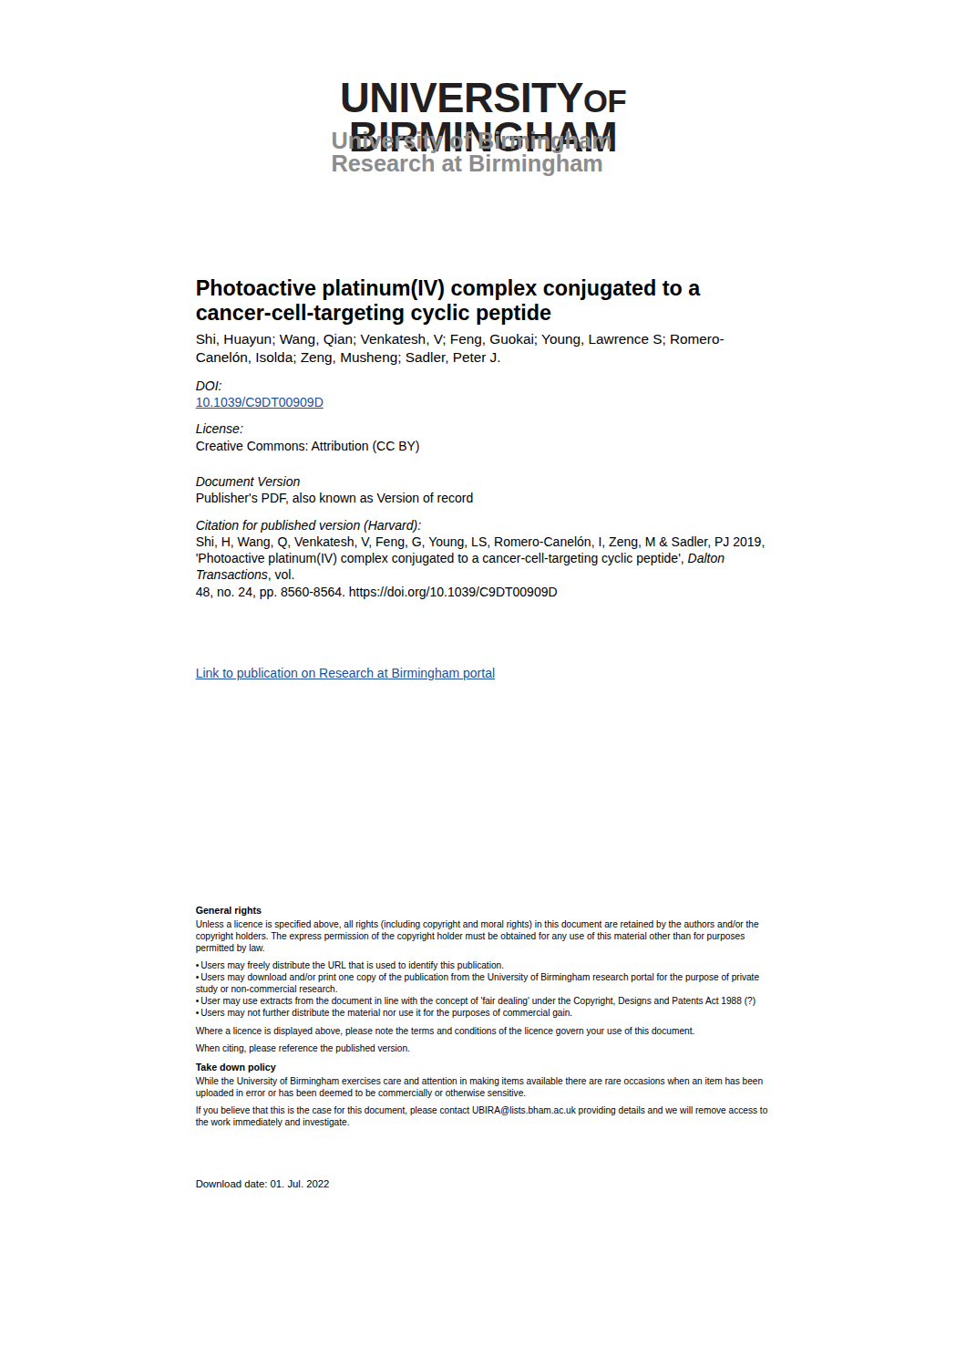UNIVERSITYOF
BIRMINGHAM
University of Birmingham Research at Birmingham
Photoactive platinum(IV) complex conjugated to a
cancer-cell-targeting cyclic peptide
Shi, Huayun; Wang, Qian; Venkatesh, V; Feng, Guokai; Young, Lawrence S; Romero-
Canelón, Isolda; Zeng, Musheng; Sadler, Peter J.
DOI:
10.1039/C9DT00909D
License:
Creative Commons: Attribution (CC BY)
Document Version
Publisher's PDF, also known as Version of record
Citation for published version (Harvard):
Shi, H, Wang, Q, Venkatesh, V, Feng, G, Young, LS, Romero-Canelón, I, Zeng, M & Sadler, PJ 2019,
'Photoactive platinum(IV) complex conjugated to a cancer-cell-targeting cyclic peptide', Dalton Transactions, vol.
48, no. 24, pp. 8560-8564. https://doi.org/10.1039/C9DT00909D
Link to publication on Research at Birmingham portal
General rights
Unless a licence is specified above, all rights (including copyright and moral rights) in this document are retained by the authors and/or the copyright holders. The express permission of the copyright holder must be obtained for any use of this material other than for purposes permitted by law.
Users may freely distribute the URL that is used to identify this publication.
Users may download and/or print one copy of the publication from the University of Birmingham research portal for the purpose of private study or non-commercial research.
User may use extracts from the document in line with the concept of 'fair dealing' under the Copyright, Designs and Patents Act 1988 (?)
Users may not further distribute the material nor use it for the purposes of commercial gain.
Where a licence is displayed above, please note the terms and conditions of the licence govern your use of this document.
When citing, please reference the published version.
Take down policy
While the University of Birmingham exercises care and attention in making items available there are rare occasions when an item has been uploaded in error or has been deemed to be commercially or otherwise sensitive.
If you believe that this is the case for this document, please contact UBIRA@lists.bham.ac.uk providing details and we will remove access to the work immediately and investigate.
Download date: 01. Jul. 2022